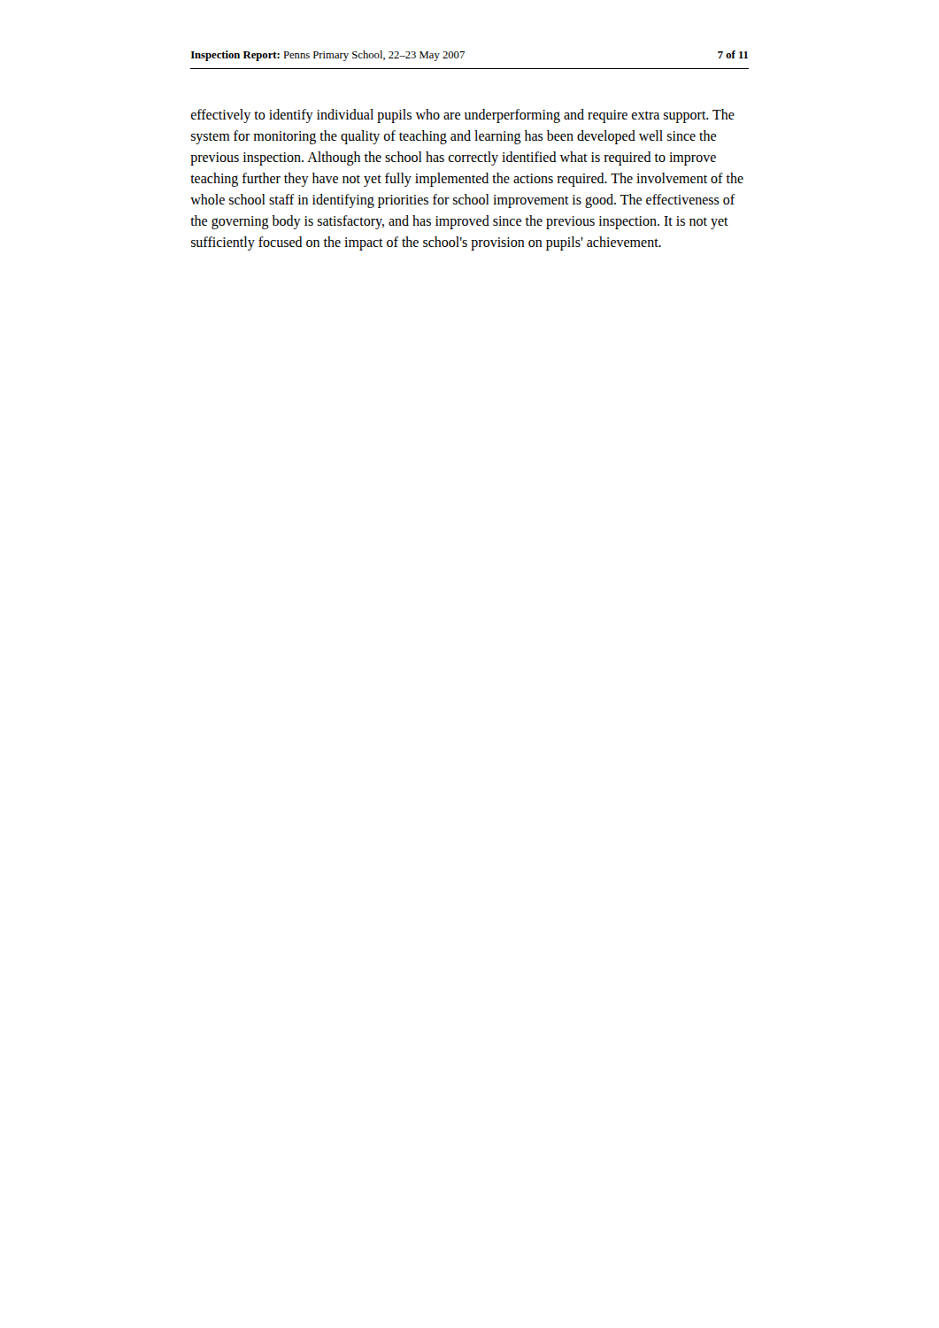Inspection Report: Penns Primary School, 22–23 May 2007
7 of 11
effectively to identify individual pupils who are underperforming and require extra support. The system for monitoring the quality of teaching and learning has been developed well since the previous inspection. Although the school has correctly identified what is required to improve teaching further they have not yet fully implemented the actions required. The involvement of the whole school staff in identifying priorities for school improvement is good. The effectiveness of the governing body is satisfactory, and has improved since the previous inspection. It is not yet sufficiently focused on the impact of the school's provision on pupils' achievement.